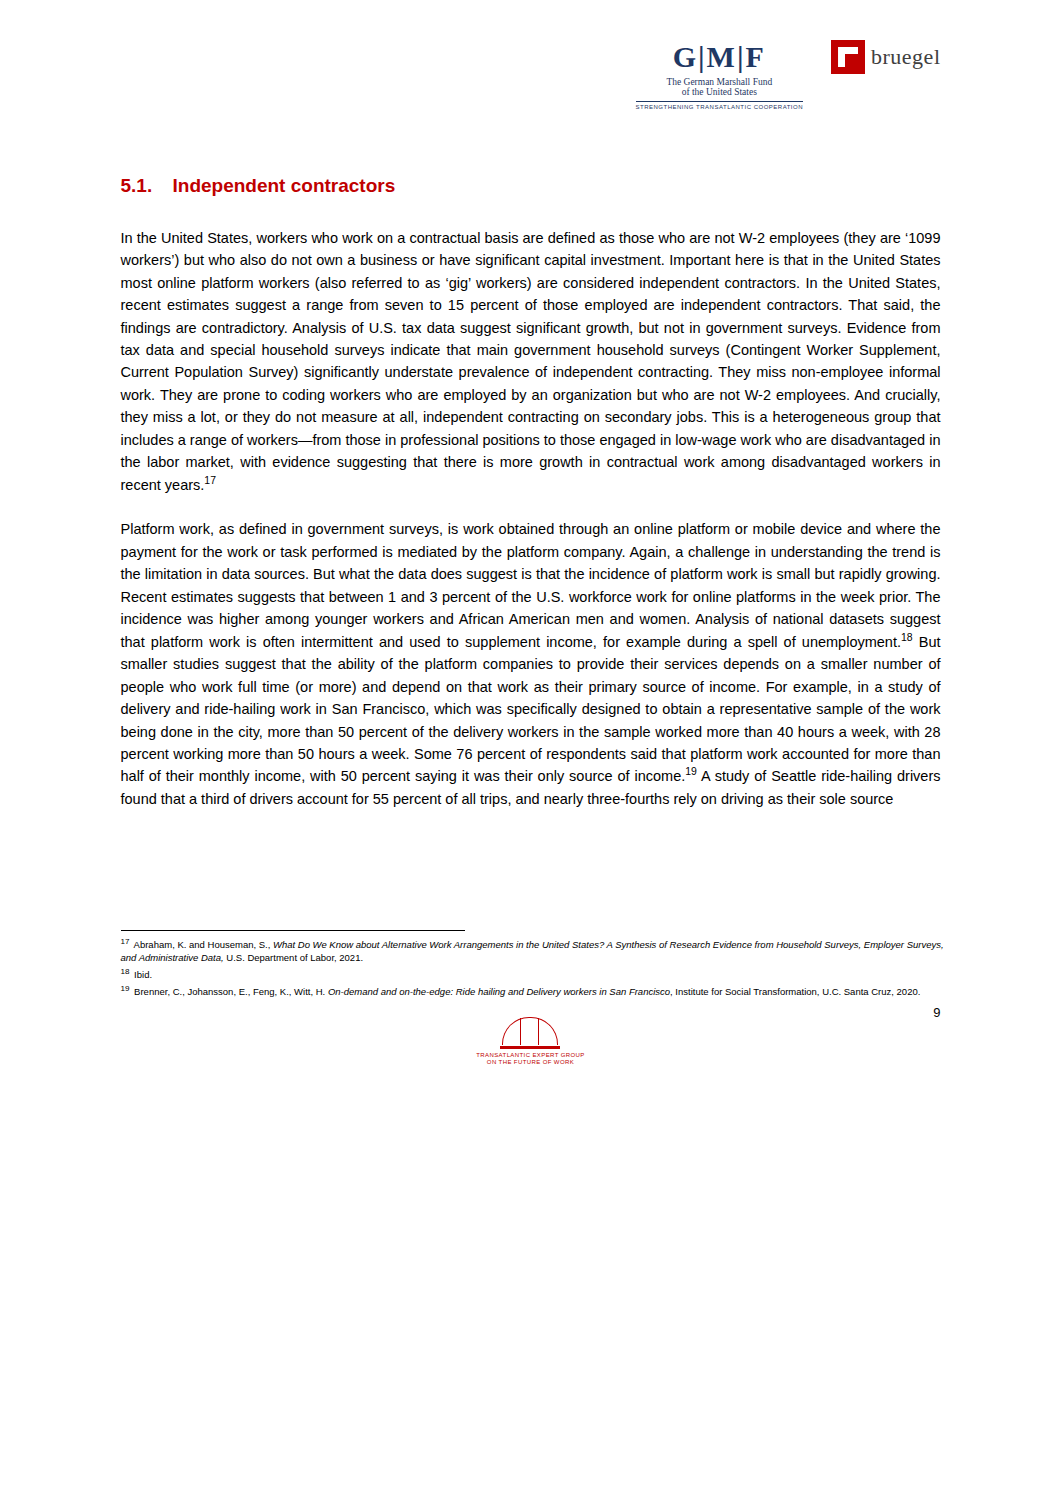G|M|F
The German Marshall Fund
of the United States
Strengthening Transatlantic Cooperation
bruegel
5.1. Independent contractors
In the United States, workers who work on a contractual basis are defined as those who are not W-2 employees (they are ‘1099 workers’) but who also do not own a business or have significant capital investment. Important here is that in the United States most online platform workers (also referred to as ‘gig’ workers) are considered independent contractors. In the United States, recent estimates suggest a range from seven to 15 percent of those employed are independent contractors. That said, the findings are contradictory. Analysis of U.S. tax data suggest significant growth, but not in government surveys. Evidence from tax data and special household surveys indicate that main government household surveys (Contingent Worker Supplement, Current Population Survey) significantly understate prevalence of independent contracting. They miss non-employee informal work. They are prone to coding workers who are employed by an organization but who are not W-2 employees. And crucially, they miss a lot, or they do not measure at all, independent contracting on secondary jobs. This is a heterogeneous group that includes a range of workers—from those in professional positions to those engaged in low-wage work who are disadvantaged in the labor market, with evidence suggesting that there is more growth in contractual work among disadvantaged workers in recent years.17
Platform work, as defined in government surveys, is work obtained through an online platform or mobile device and where the payment for the work or task performed is mediated by the platform company. Again, a challenge in understanding the trend is the limitation in data sources. But what the data does suggest is that the incidence of platform work is small but rapidly growing. Recent estimates suggests that between 1 and 3 percent of the U.S. workforce work for online platforms in the week prior. The incidence was higher among younger workers and African American men and women. Analysis of national datasets suggest that platform work is often intermittent and used to supplement income, for example during a spell of unemployment.18 But smaller studies suggest that the ability of the platform companies to provide their services depends on a smaller number of people who work full time (or more) and depend on that work as their primary source of income. For example, in a study of delivery and ride-hailing work in San Francisco, which was specifically designed to obtain a representative sample of the work being done in the city, more than 50 percent of the delivery workers in the sample worked more than 40 hours a week, with 28 percent working more than 50 hours a week. Some 76 percent of respondents said that platform work accounted for more than half of their monthly income, with 50 percent saying it was their only source of income.19 A study of Seattle ride-hailing drivers found that a third of drivers account for 55 percent of all trips, and nearly three-fourths rely on driving as their sole source
17 Abraham, K. and Houseman, S., What Do We Know about Alternative Work Arrangements in the United States? A Synthesis of Research Evidence from Household Surveys, Employer Surveys, and Administrative Data, U.S. Department of Labor, 2021.
18 Ibid.
19 Brenner, C., Johansson, E., Feng, K., Witt, H. On-demand and on-the-edge: Ride hailing and Delivery workers in San Francisco, Institute for Social Transformation, U.C. Santa Cruz, 2020.
9
Transatlantic Expert Group
on the Future of Work